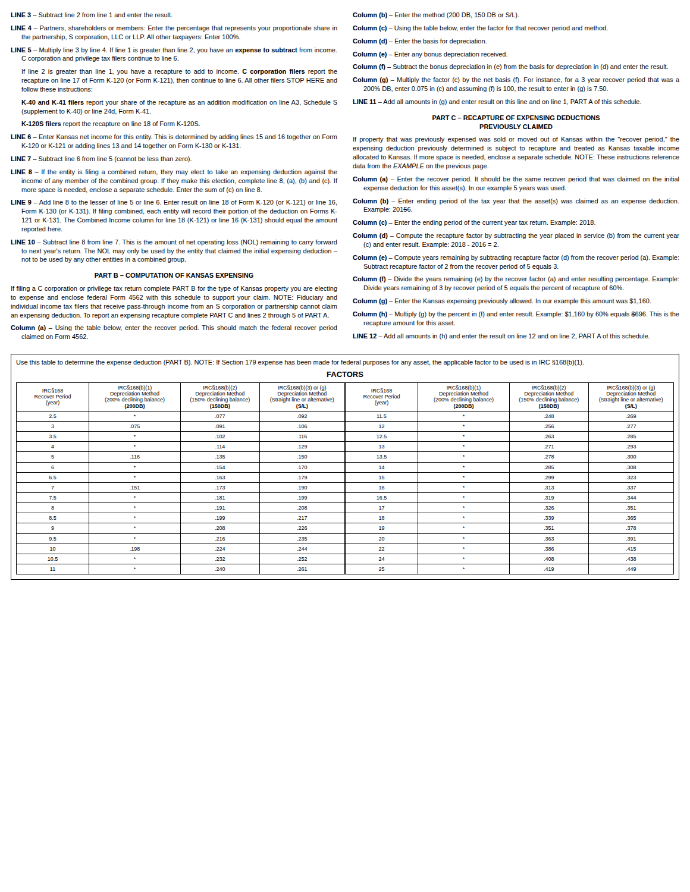LINE 3 – Subtract line 2 from line 1 and enter the result.
LINE 4 – Partners, shareholders or members: Enter the percentage that represents your proportionate share in the partnership, S corporation, LLC or LLP. All other taxpayers: Enter 100%.
LINE 5 – Multiply line 3 by line 4. If line 1 is greater than line 2, you have an expense to subtract from income. C corporation and privilege tax filers continue to line 6.
If line 2 is greater than line 1, you have a recapture to add to income. C corporation filers report the recapture on line 17 of Form K-120 (or Form K-121), then continue to line 6. All other filers STOP HERE and follow these instructions:
K-40 and K-41 filers report your share of the recapture as an addition modification on line A3, Schedule S (supplement to K-40) or line 24d, Form K-41.
K-120S filers report the recapture on line 18 of Form K-120S.
LINE 6 – Enter Kansas net income for this entity. This is determined by adding lines 15 and 16 together on Form K-120 or K-121 or adding lines 13 and 14 together on Form K-130 or K-131.
LINE 7 – Subtract line 6 from line 5 (cannot be less than zero).
LINE 8 – If the entity is filing a combined return, they may elect to take an expensing deduction against the income of any member of the combined group. If they make this election, complete line 8, (a), (b) and (c). If more space is needed, enclose a separate schedule. Enter the sum of (c) on line 8.
LINE 9 – Add line 8 to the lesser of line 5 or line 6. Enter result on line 18 of Form K-120 (or K-121) or line 16, Form K-130 (or K-131). If filing combined, each entity will record their portion of the deduction on Forms K-121 or K-131. The Combined Income column for line 18 (K-121) or line 16 (K-131) should equal the amount reported here.
LINE 10 – Subtract line 8 from line 7. This is the amount of net operating loss (NOL) remaining to carry forward to next year's return. The NOL may only be used by the entity that claimed the initial expensing deduction – not to be used by any other entities in a combined group.
Part B – Computation of Kansas Expensing
If filing a C corporation or privilege tax return complete PART B for the type of Kansas property you are electing to expense and enclose federal Form 4562 with this schedule to support your claim. NOTE: Fiduciary and individual income tax filers that receive pass-through income from an S corporation or partnership cannot claim an expensing deduction. To report an expensing recapture complete PART C and lines 2 through 5 of PART A.
Column (a) – Using the table below, enter the recover period. This should match the federal recover period claimed on Form 4562.
Column (b) – Enter the method (200 DB, 150 DB or S/L).
Column (c) – Using the table below, enter the factor for that recover period and method.
Column (d) – Enter the basis for depreciation.
Column (e) – Enter any bonus depreciation received.
Column (f) – Subtract the bonus depreciation in (e) from the basis for depreciation in (d) and enter the result.
Column (g) – Multiply the factor (c) by the net basis (f). For instance, for a 3 year recover period that was a 200% DB, enter 0.075 in (c) and assuming (f) is 100, the result to enter in (g) is 7.50.
LINE 11 – Add all amounts in (g) and enter result on this line and on line 1, PART A of this schedule.
Part C – Recapture of Expensing Deductions
Previously Claimed
If property that was previously expensed was sold or moved out of Kansas within the "recover period," the expensing deduction previously determined is subject to recapture and treated as Kansas taxable income allocated to Kansas. If more space is needed, enclose a separate schedule. NOTE: These instructions reference data from the EXAMPLE on the previous page.
Column (a) – Enter the recover period. It should be the same recover period that was claimed on the initial expense deduction for this asset(s). In our example 5 years was used.
Column (b) – Enter ending period of the tax year that the asset(s) was claimed as an expense deduction. Example: 20156.
Column (c) – Enter the ending period of the current year tax return. Example: 2018.
Column (d) – Compute the recapture factor by subtracting the year placed in service (b) from the current year (c) and enter result. Example: 2018 - 2016 = 2.
Column (e) – Compute years remaining by subtracting recapture factor (d) from the recover period (a). Example: Subtract recapture factor of 2 from the recover period of 5 equals 3.
Column (f) – Divide the years remaining (e) by the recover factor (a) and enter resulting percentage. Example: Divide years remaining of 3 by recover period of 5 equals the percent of recapture of 60%.
Column (g) – Enter the Kansas expensing previously allowed. In our example this amount was $1,160.
Column (h) – Multiply (g) by the percent in (f) and enter result. Example: $1,160 by 60% equals $696. This is the recapture amount for this asset.
LINE 12 – Add all amounts in (h) and enter the result on line 12 and on line 2, PART A of this schedule.
Use this table to determine the expense deduction (PART B). NOTE: If Section 179 expense has been made for federal purposes for any asset, the applicable factor to be used is in IRC §168(b)(1).
FACTORS
| IRC§168 Recover Period (year) | IRC§168(b)(1) Depreciation Method (200% declining balance) (200DB) | IRC§168(b)(2) Depreciation Method (150% declining balance) (150DB) | IRC§168(b)(3) or (g) Depreciation Method (Straight line or alternative) (S/L) | IRC§168 Recover Period (year) | IRC§168(b)(1) Depreciation Method (200% declining balance) (200DB) | IRC§168(b)(2) Depreciation Method (150% declining balance) (150DB) | IRC§168(b)(3) or (g) Depreciation Method (Straight line or alternative) (S/L) |
| --- | --- | --- | --- | --- | --- | --- | --- |
| 2.5 | * | .077 | .092 | 11.5 | * | .248 | .269 |
| 3 | .075 | .091 | .106 | 12 | * | .256 | .277 |
| 3.5 | * | .102 | .116 | 12.5 | * | .263 | .285 |
| 4 | * | .114 | .129 | 13 | * | .271 | .293 |
| 5 | .116 | .135 | .150 | 13.5 | * | .278 | .300 |
| 6 | * | .154 | .170 | 14 | * | .285 | .308 |
| 6.5 | * | .163 | .179 | 15 | * | .299 | .323 |
| 7 | .151 | .173 | .190 | 16 | * | .313 | .337 |
| 7.5 | * | .181 | .199 | 16.5 | * | .319 | .344 |
| 8 | * | .191 | .208 | 17 | * | .326 | .351 |
| 8.5 | * | .199 | .217 | 18 | * | .339 | .365 |
| 9 | * | .208 | .226 | 19 | * | .351 | .378 |
| 9.5 | * | .216 | .235 | 20 | * | .363 | .391 |
| 10 | .198 | .224 | .244 | 22 | * | .386 | .415 |
| 10.5 | * | .232 | .252 | 24 | * | .408 | .438 |
| 11 | * | .240 | .261 | 25 | * | .419 | .449 |